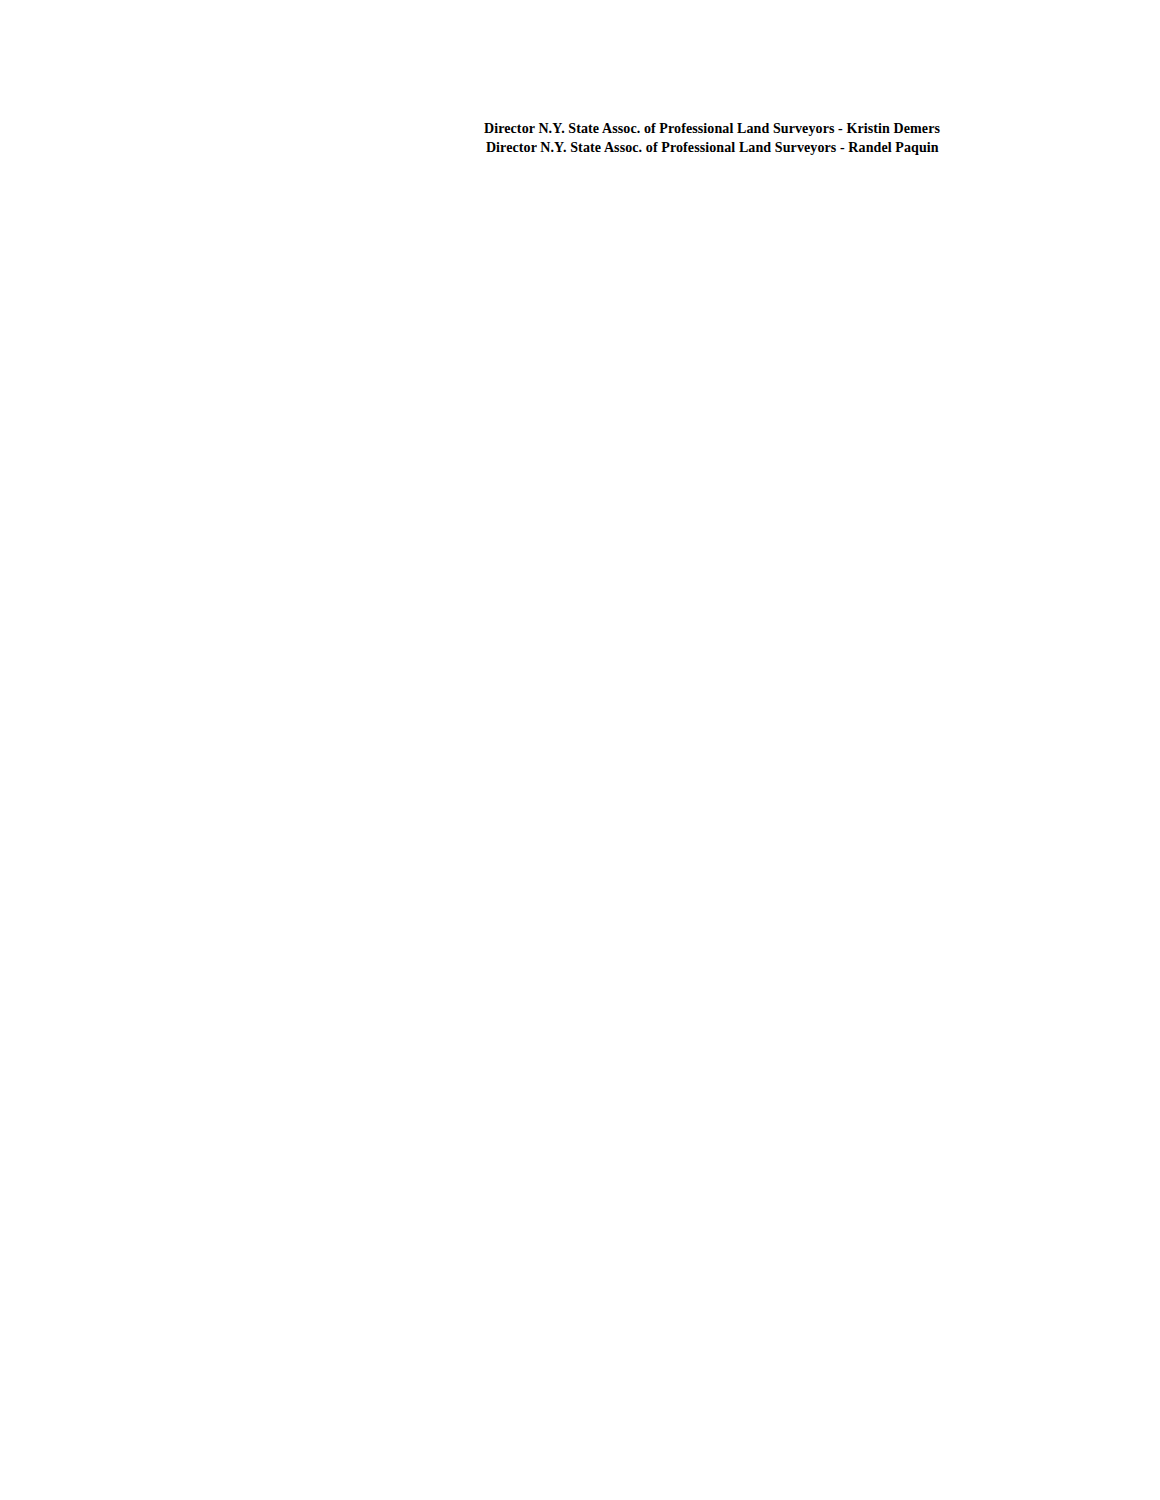Director N.Y. State Assoc. of Professional Land Surveyors - Kristin Demers
Director N.Y. State Assoc. of Professional Land Surveyors - Randel Paquin